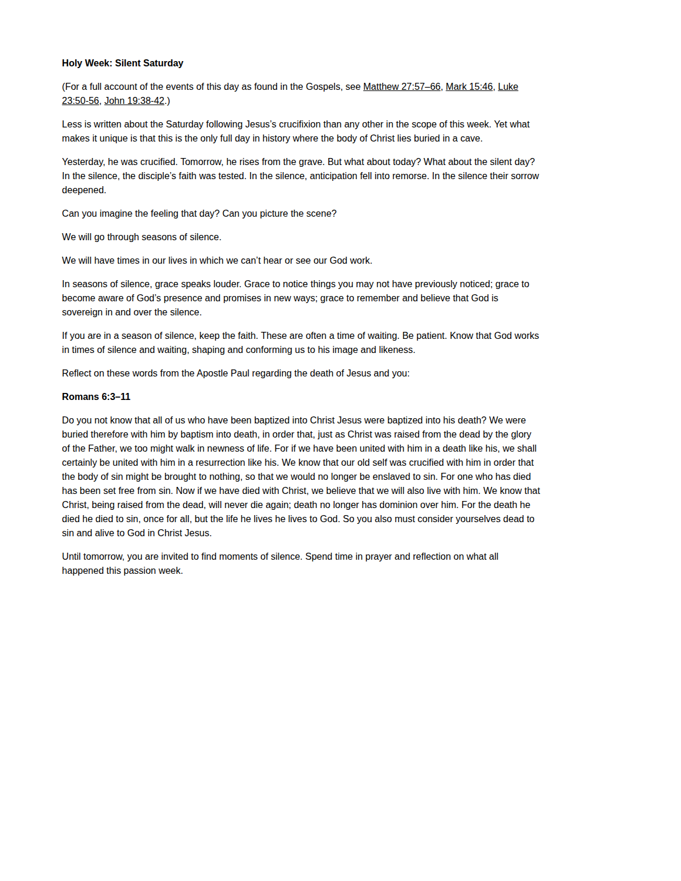Holy Week: Silent Saturday
(For a full account of the events of this day as found in the Gospels, see Matthew 27:57–66, Mark 15:46, Luke 23:50-56, John 19:38-42.)
Less is written about the Saturday following Jesus’s crucifixion than any other in the scope of this week. Yet what makes it unique is that this is the only full day in history where the body of Christ lies buried in a cave.
Yesterday, he was crucified. Tomorrow, he rises from the grave. But what about today? What about the silent day? In the silence, the disciple’s faith was tested. In the silence, anticipation fell into remorse. In the silence their sorrow deepened.
Can you imagine the feeling that day? Can you picture the scene?
We will go through seasons of silence.
We will have times in our lives in which we can’t hear or see our God work.
In seasons of silence, grace speaks louder. Grace to notice things you may not have previously noticed; grace to become aware of God’s presence and promises in new ways; grace to remember and believe that God is sovereign in and over the silence.
If you are in a season of silence, keep the faith. These are often a time of waiting. Be patient. Know that God works in times of silence and waiting, shaping and conforming us to his image and likeness.
Reflect on these words from the Apostle Paul regarding the death of Jesus and you:
Romans 6:3–11
Do you not know that all of us who have been baptized into Christ Jesus were baptized into his death? We were buried therefore with him by baptism into death, in order that, just as Christ was raised from the dead by the glory of the Father, we too might walk in newness of life. For if we have been united with him in a death like his, we shall certainly be united with him in a resurrection like his. We know that our old self was crucified with him in order that the body of sin might be brought to nothing, so that we would no longer be enslaved to sin. For one who has died has been set free from sin. Now if we have died with Christ, we believe that we will also live with him. We know that Christ, being raised from the dead, will never die again; death no longer has dominion over him. For the death he died he died to sin, once for all, but the life he lives he lives to God. So you also must consider yourselves dead to sin and alive to God in Christ Jesus.
Until tomorrow, you are invited to find moments of silence. Spend time in prayer and reflection on what all happened this passion week.